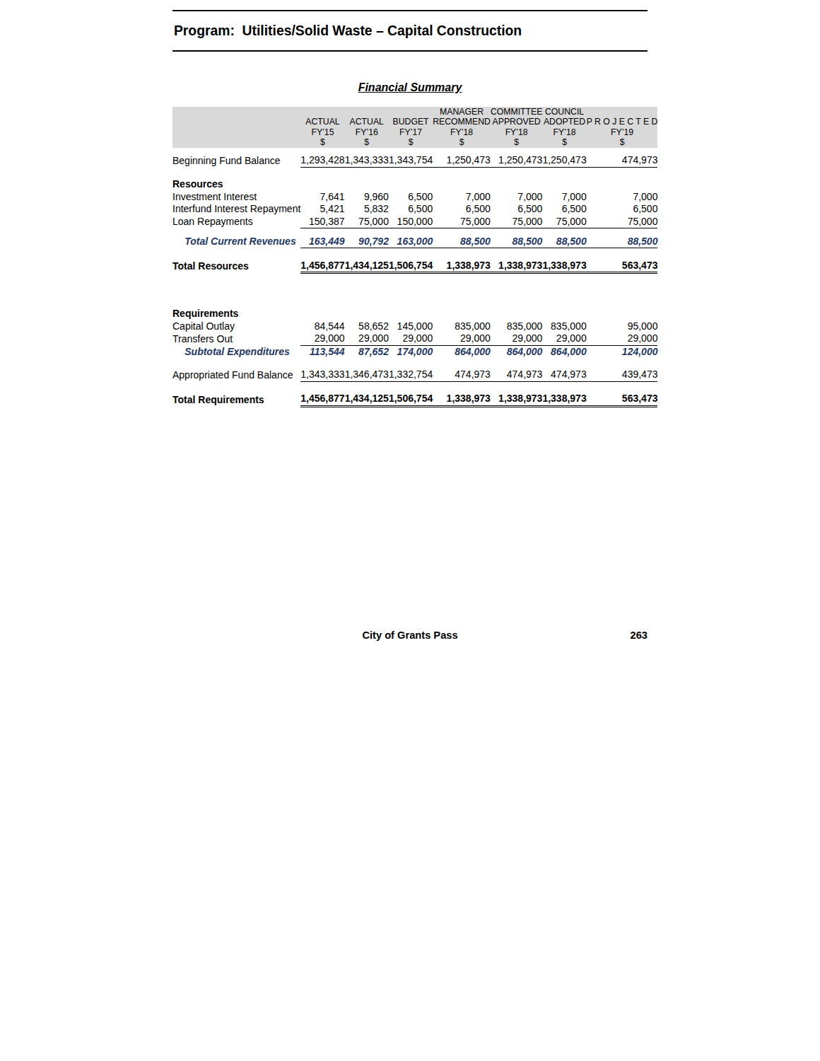Program: Utilities/Solid Waste – Capital Construction
Financial Summary
| | | | | MANAGER | COMMITTEE | COUNCIL | |
| | ACTUAL | ACTUAL | BUDGET | RECOMMEND | APPROVED | ADOPTED | P R O J E C T E D |
| | FY’15 | FY’16 | FY’17 | FY’18 | FY’18 | FY’18 | FY’19 |
| | $ | $ | $ | $ | $ | $ | $ |
| Beginning Fund Balance | 1,293,428 | 1,343,333 | 1,343,754 | 1,250,473 | 1,250,473 | 1,250,473 | 474,973 |
| Resources | |
| Investment Interest | 7,641 | 9,960 | 6,500 | 7,000 | 7,000 | 7,000 | 7,000 |
| Interfund Interest Repayment | 5,421 | 5,832 | 6,500 | 6,500 | 6,500 | 6,500 | 6,500 |
| Loan Repayments | 150,387 | 75,000 | 150,000 | 75,000 | 75,000 | 75,000 | 75,000 |
| Total Current Revenues | 163,449 | 90,792 | 163,000 | 88,500 | 88,500 | 88,500 | 88,500 |
| Total Resources | 1,456,877 | 1,434,125 | 1,506,754 | 1,338,973 | 1,338,973 | 1,338,973 | 563,473 |
| Requirements | |
| Capital Outlay | 84,544 | 58,652 | 145,000 | 835,000 | 835,000 | 835,000 | 95,000 |
| Transfers Out | 29,000 | 29,000 | 29,000 | 29,000 | 29,000 | 29,000 | 29,000 |
| Subtotal Expenditures | 113,544 | 87,652 | 174,000 | 864,000 | 864,000 | 864,000 | 124,000 |
| Appropriated Fund Balance | 1,343,333 | 1,346,473 | 1,332,754 | 474,973 | 474,973 | 474,973 | 439,473 |
| Total Requirements | 1,456,877 | 1,434,125 | 1,506,754 | 1,338,973 | 1,338,973 | 1,338,973 | 563,473 |
City of Grants Pass
263